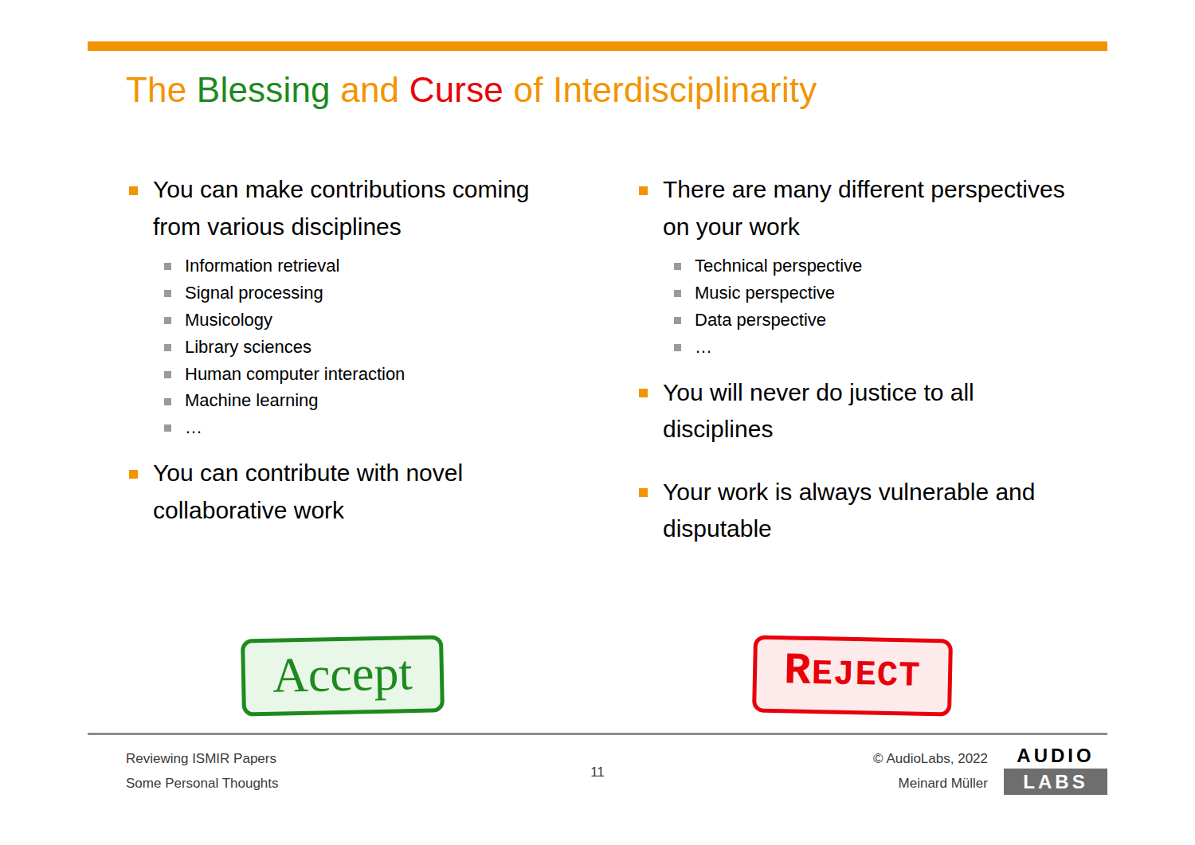The Blessing and Curse of Interdisciplinarity
You can make contributions coming from various disciplines
Information retrieval
Signal processing
Musicology
Library sciences
Human computer interaction
Machine learning
…
You can contribute with novel collaborative work
There are many different perspectives on your work
Technical perspective
Music perspective
Data perspective
…
You will never do justice to all disciplines
Your work is always vulnerable and disputable
Accept
Reject
Reviewing ISMIR Papers
Some Personal Thoughts
11
© AudioLabs, 2022
Meinard Müller
AUDIO
LABS